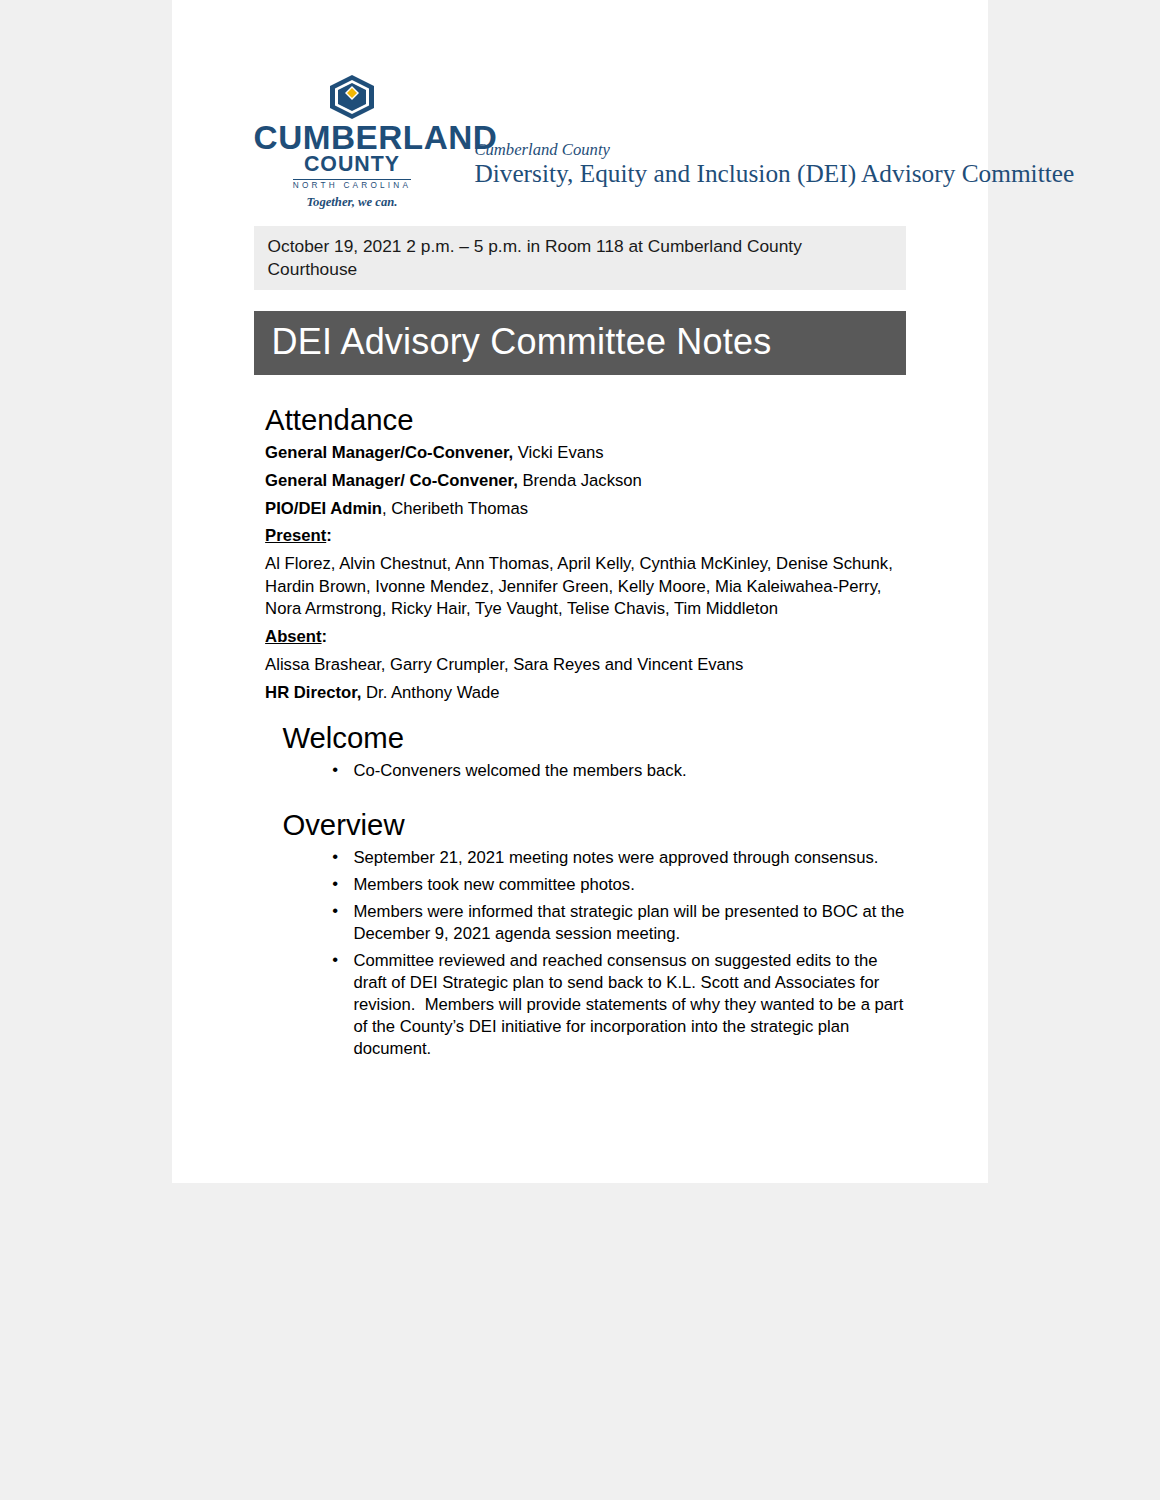CUMBERLAND COUNTY
NORTH CAROLINA
Together, we can.
Cumberland County
Diversity, Equity and Inclusion (DEI) Advisory Committee
October 19, 2021 2 p.m. – 5 p.m. in Room 118 at Cumberland County Courthouse
DEI Advisory Committee Notes
Attendance
General Manager/Co-Convener, Vicki Evans
General Manager/ Co-Convener, Brenda Jackson
PIO/DEI Admin, Cheribeth Thomas
Present:
Al Florez, Alvin Chestnut, Ann Thomas, April Kelly, Cynthia McKinley, Denise Schunk, Hardin Brown, Ivonne Mendez, Jennifer Green, Kelly Moore, Mia Kaleiwahea-Perry, Nora Armstrong, Ricky Hair, Tye Vaught, Telise Chavis, Tim Middleton
Absent:
Alissa Brashear, Garry Crumpler, Sara Reyes and Vincent Evans
HR Director, Dr. Anthony Wade
Welcome
Co-Conveners welcomed the members back.
Overview
September 21, 2021 meeting notes were approved through consensus.
Members took new committee photos.
Members were informed that strategic plan will be presented to BOC at the December 9, 2021 agenda session meeting.
Committee reviewed and reached consensus on suggested edits to the draft of DEI Strategic plan to send back to K.L. Scott and Associates for revision. Members will provide statements of why they wanted to be a part of the County’s DEI initiative for incorporation into the strategic plan document.